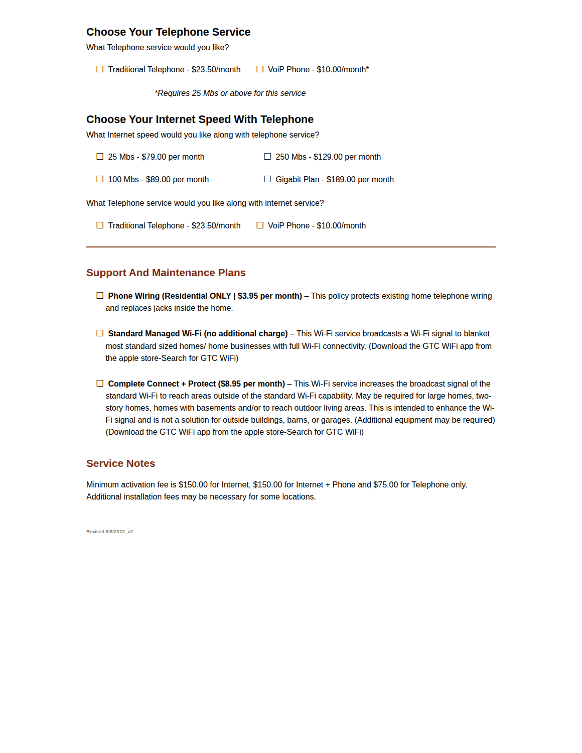Choose Your Telephone Service
What Telephone service would you like?
Traditional Telephone - $23.50/month VoiP Phone - $10.00/month*
*Requires 25 Mbs or above for this service
Choose Your Internet Speed With Telephone
What Internet speed would you like along with telephone service?
25 Mbs - $79.00 per month 250 Mbs - $129.00 per month
100 Mbs - $89.00 per month Gigabit Plan - $189.00 per month
What Telephone service would you like along with internet service?
Traditional Telephone - $23.50/month VoiP Phone - $10.00/month
Support And Maintenance Plans
Phone Wiring (Residential ONLY | $3.95 per month) – This policy protects existing home telephone wiring and replaces jacks inside the home.
Standard Managed Wi-Fi (no additional charge) – This Wi-Fi service broadcasts a Wi-Fi signal to blanket most standard sized homes/ home businesses with full Wi-Fi connectivity. (Download the GTC WiFi app from the apple store-Search for GTC WiFi)
Complete Connect + Protect ($8.95 per month) – This Wi-Fi service increases the broadcast signal of the standard Wi-Fi to reach areas outside of the standard Wi-Fi capability. May be required for large homes, two-story homes, homes with basements and/or to reach outdoor living areas. This is intended to enhance the Wi-Fi signal and is not a solution for outside buildings, barns, or garages. (Additional equipment may be required) (Download the GTC WiFi app from the apple store-Search for GTC WiFi)
Service Notes
Minimum activation fee is $150.00 for Internet, $150.00 for Internet + Phone and $75.00 for Telephone only. Additional installation fees may be necessary for some locations.
Revised 6/8/2022_v2